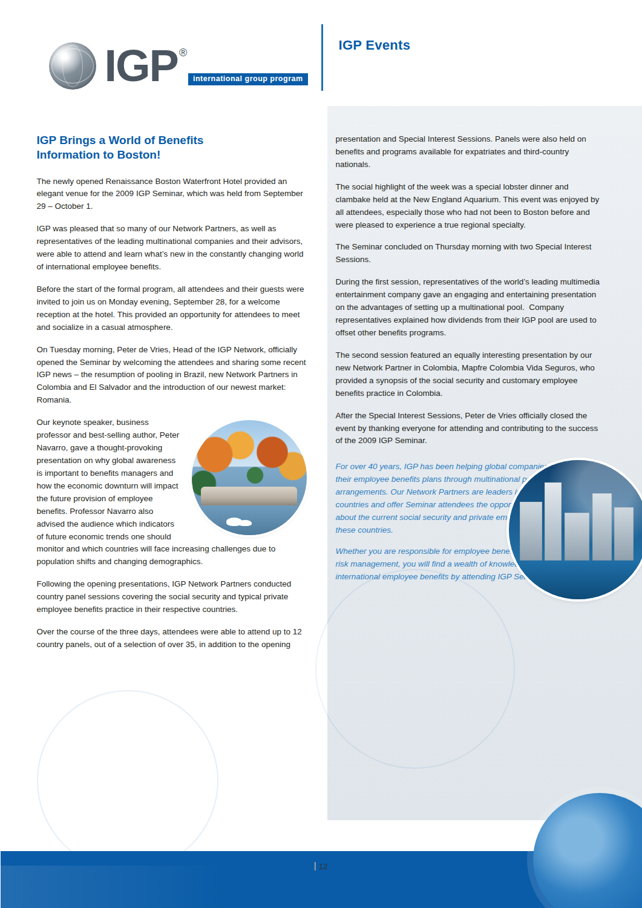IGP®
international group program
IGP Events
IGP Brings a World of Benefits
Information to Boston!
The newly opened Renaissance Boston Waterfront Hotel provided an elegant venue for the 2009 IGP Seminar, which was held from September 29 – October 1.
IGP was pleased that so many of our Network Partners, as well as representatives of the leading multinational companies and their advisors, were able to attend and learn what’s new in the constantly changing world of international employee benefits.
Before the start of the formal program, all attendees and their guests were invited to join us on Monday evening, September 28, for a welcome reception at the hotel. This provided an opportunity for attendees to meet and socialize in a casual atmosphere.
On Tuesday morning, Peter de Vries, Head of the IGP Network, officially opened the Seminar by welcoming the attendees and sharing some recent IGP news – the resumption of pooling in Brazil, new Network Partners in Colombia and El Salvador and the introduction of our newest market: Romania.
Our keynote speaker, business professor and best-selling author, Peter Navarro, gave a thought-provoking presentation on why global awareness is important to benefits managers and how the economic downturn will impact the future provision of employee benefits. Professor Navarro also advised the audience which indicators of future economic trends one should monitor and which countries will face increasing challenges due to population shifts and changing demographics.
Following the opening presentations, IGP Network Partners conducted country panel sessions covering the social security and typical private employee benefits practice in their respective countries.
Over the course of the three days, attendees were able to attend up to 12 country panels, out of a selection of over 35, in addition to the opening
presentation and Special Interest Sessions. Panels were also held on benefits and programs available for expatriates and third-country nationals.
The social highlight of the week was a special lobster dinner and clambake held at the New England Aquarium. This event was enjoyed by all attendees, especially those who had not been to Boston before and were pleased to experience a true regional specialty.
The Seminar concluded on Thursday morning with two Special Interest Sessions.
During the first session, representatives of the world’s leading multimedia entertainment company gave an engaging and entertaining presentation on the advantages of setting up a multinational pool. Company representatives explained how dividends from their IGP pool are used to offset other benefits programs.
The second session featured an equally interesting presentation by our new Network Partner in Colombia, Mapfre Colombia Vida Seguros, who provided a synopsis of the social security and customary employee benefits practice in Colombia.
After the Special Interest Sessions, Peter de Vries officially closed the event by thanking everyone for attending and contributing to the success of the 2009 IGP Seminar.
For over 40 years, IGP has been helping global companies to manage their employee benefits plans through multinational pooling and Captive arrangements. Our Network Partners are leaders in their respective countries and offer Seminar attendees the opportunity to learn first-hand about the current social security and private employee benefits practice in these countries.
Whether you are responsible for employee benefits, human resources, or risk management, you will find a wealth of knowledge on all aspects of international employee benefits by attending IGP Seminars.
12